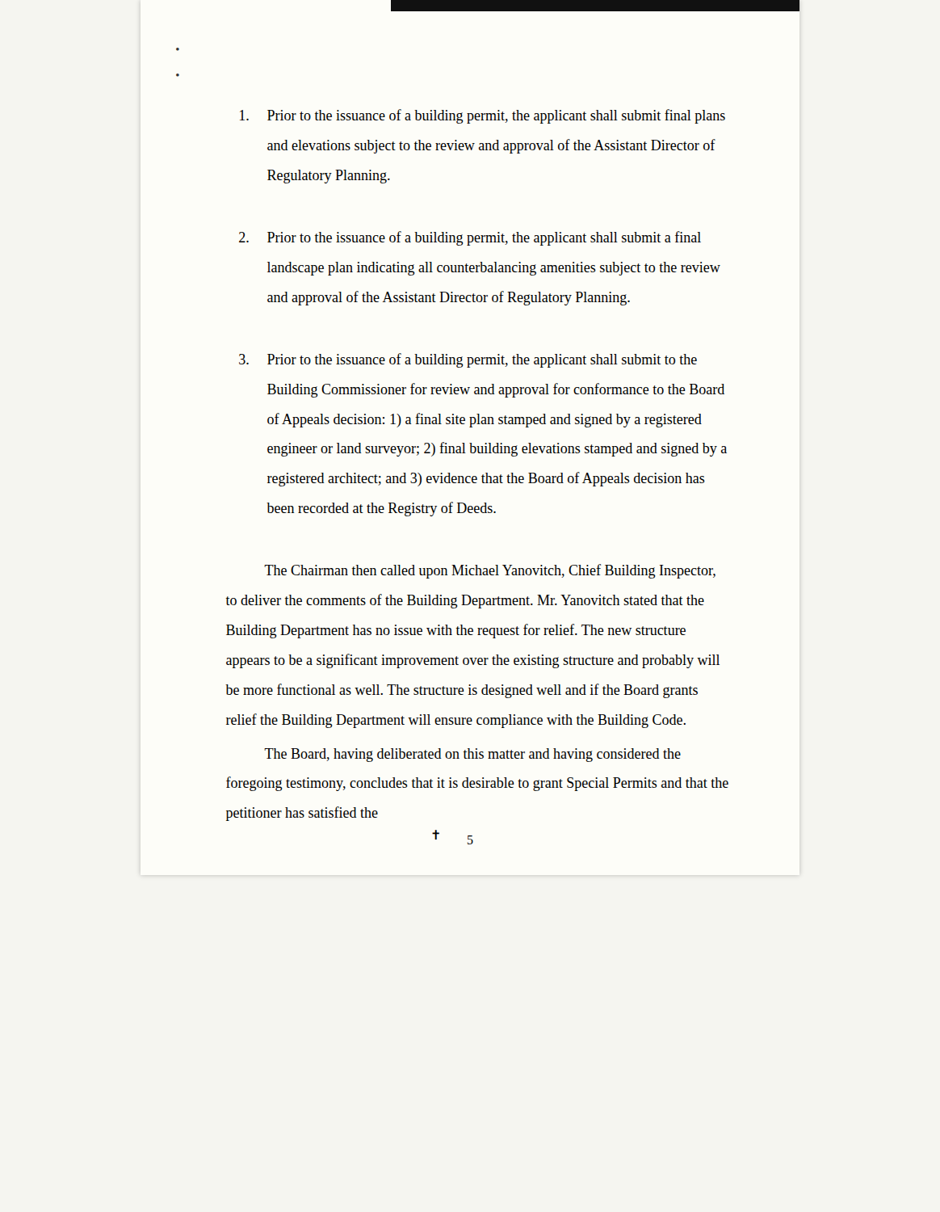• •
Prior to the issuance of a building permit, the applicant shall submit final plans and elevations subject to the review and approval of the Assistant Director of Regulatory Planning.
Prior to the issuance of a building permit, the applicant shall submit a final landscape plan indicating all counterbalancing amenities subject to the review and approval of the Assistant Director of Regulatory Planning.
Prior to the issuance of a building permit, the applicant shall submit to the Building Commissioner for review and approval for conformance to the Board of Appeals decision: 1) a final site plan stamped and signed by a registered engineer or land surveyor; 2) final building elevations stamped and signed by a registered architect; and 3) evidence that the Board of Appeals decision has been recorded at the Registry of Deeds.
The Chairman then called upon Michael Yanovitch, Chief Building Inspector, to deliver the comments of the Building Department. Mr. Yanovitch stated that the Building Department has no issue with the request for relief. The new structure appears to be a significant improvement over the existing structure and probably will be more functional as well. The structure is designed well and if the Board grants relief the Building Department will ensure compliance with the Building Code.
The Board, having deliberated on this matter and having considered the foregoing testimony, concludes that it is desirable to grant Special Permits and that the petitioner has satisfied the
✝
5